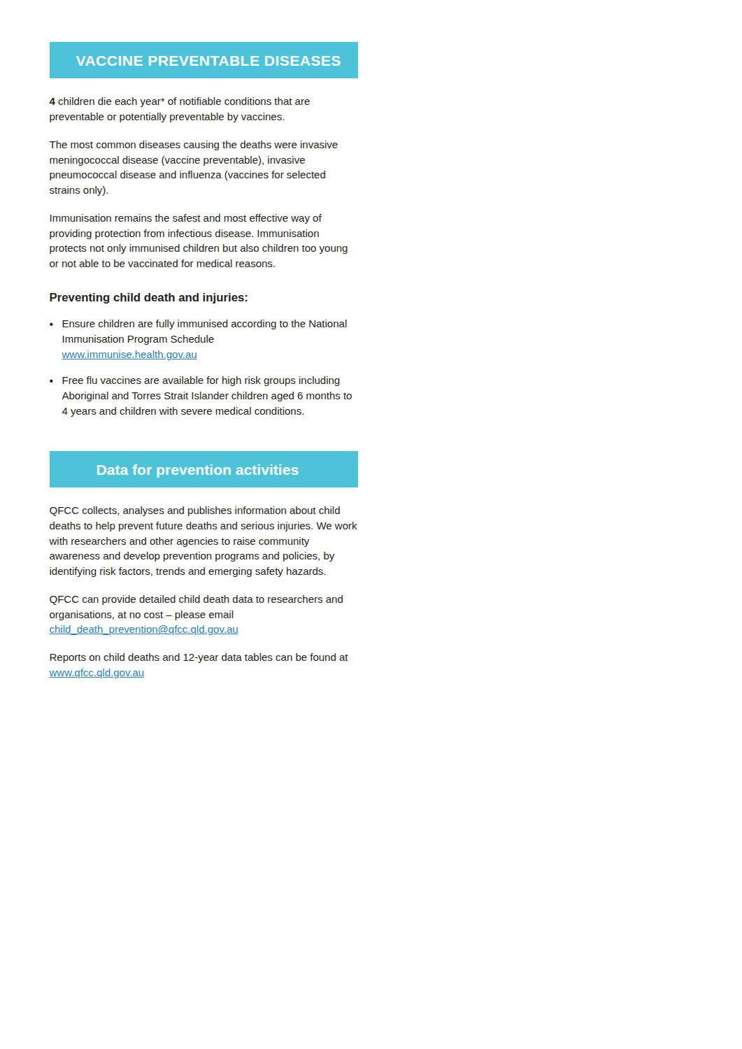Vaccine preventable diseases
4 children die each year* of notifiable conditions that are preventable or potentially preventable by vaccines.
The most common diseases causing the deaths were invasive meningococcal disease (vaccine preventable), invasive pneumococcal disease and influenza (vaccines for selected strains only).
Immunisation remains the safest and most effective way of providing protection from infectious disease. Immunisation protects not only immunised children but also children too young or not able to be vaccinated for medical reasons.
Preventing child death and injuries:
Ensure children are fully immunised according to the National Immunisation Program Schedule
www.immunise.health.gov.au
Free flu vaccines are available for high risk groups including Aboriginal and Torres Strait Islander children aged 6 months to 4 years and children with severe medical conditions.
Data for prevention activities
QFCC collects, analyses and publishes information about child deaths to help prevent future deaths and serious injuries. We work with researchers and other agencies to raise community awareness and develop prevention programs and policies, by identifying risk factors, trends and emerging safety hazards.
QFCC can provide detailed child death data to researchers and organisations, at no cost – please email child_death_prevention@qfcc.qld.gov.au
Reports on child deaths and 12-year data tables can be found at www.qfcc.qld.gov.au